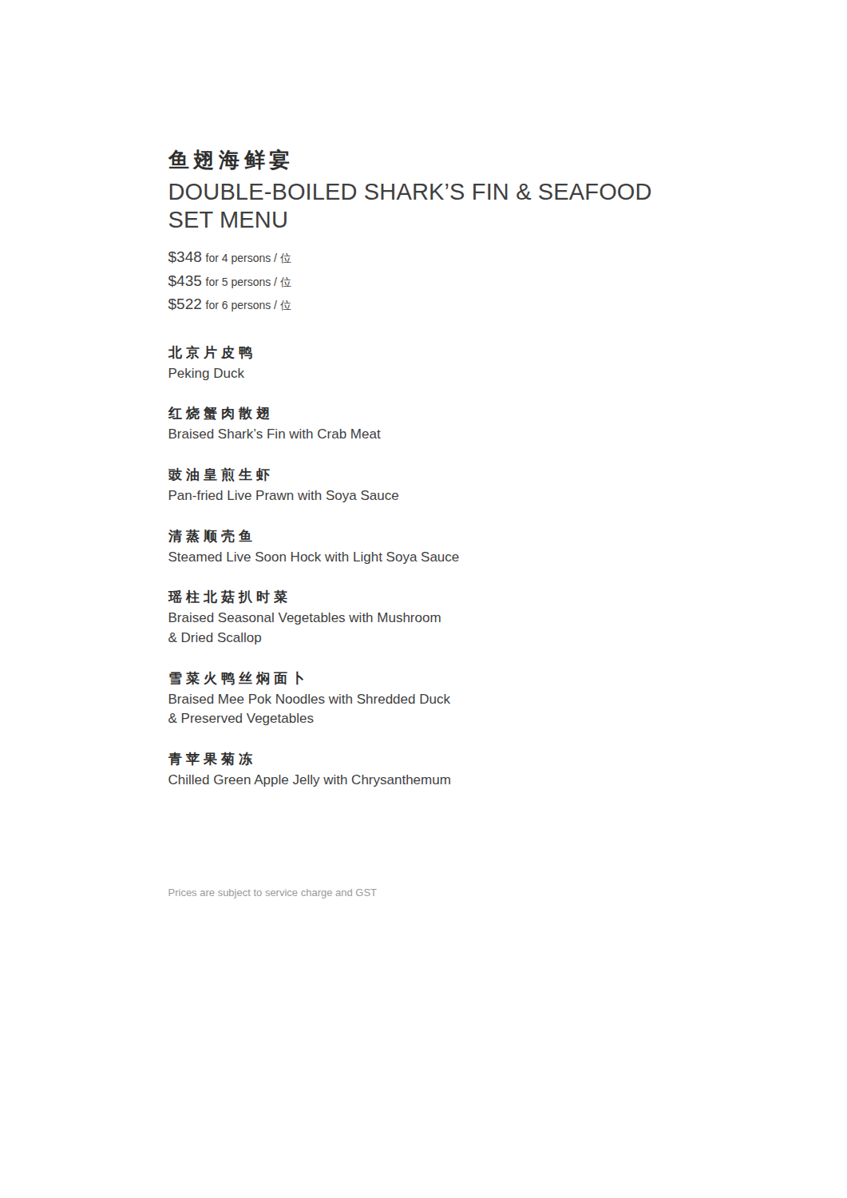鱼翅海鲜宴 DOUBLE-BOILED SHARK’S FIN & SEAFOOD SET MENU
$348 for 4 persons / 位
$435 for 5 persons / 位
$522 for 6 persons / 位
北京片皮鸭 Peking Duck
红烧蟹肉散翅 Braised Shark’s Fin with Crab Meat
豉油皇煎生虾 Pan-fried Live Prawn with Soya Sauce
清蒸顺壳鱼 Steamed Live Soon Hock with Light Soya Sauce
瑶柱北菇扒时菜 Braised Seasonal Vegetables with Mushroom
& Dried Scallop
雪菜火鸭丝焖面卜 Braised Mee Pok Noodles with Shredded Duck
& Preserved Vegetables
青苹果菊冻 Chilled Green Apple Jelly with Chrysanthemum
Prices are subject to service charge and GST